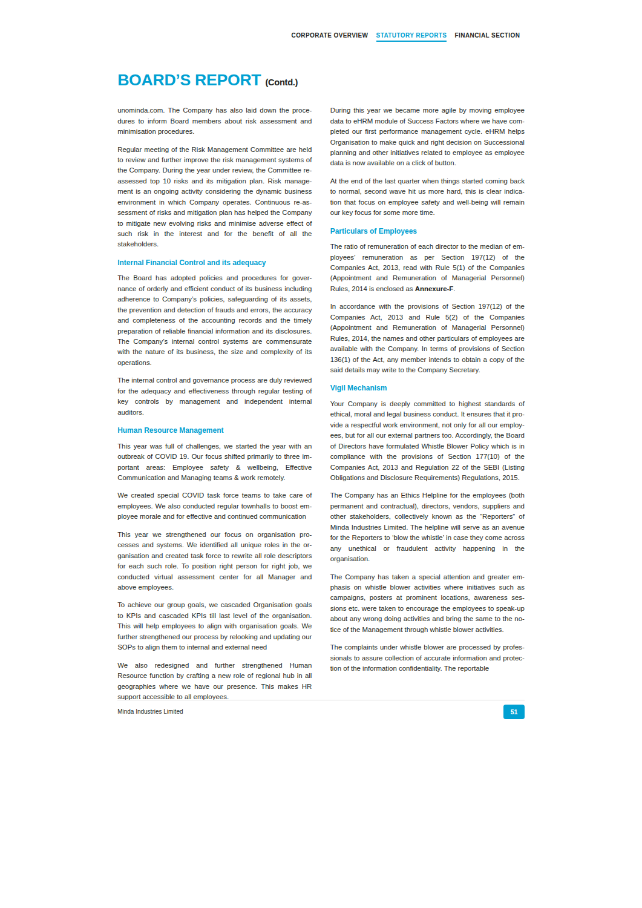CORPORATE OVERVIEW STATUTORY REPORTS FINANCIAL SECTION
BOARD’S REPORT (Contd.)
unominda.com. The Company has also laid down the procedures to inform Board members about risk assessment and minimisation procedures.
Regular meeting of the Risk Management Committee are held to review and further improve the risk management systems of the Company. During the year under review, the Committee re-assessed top 10 risks and its mitigation plan. Risk management is an ongoing activity considering the dynamic business environment in which Company operates. Continuous re-assessment of risks and mitigation plan has helped the Company to mitigate new evolving risks and minimise adverse effect of such risk in the interest and for the benefit of all the stakeholders.
Internal Financial Control and its adequacy
The Board has adopted policies and procedures for governance of orderly and efficient conduct of its business including adherence to Company’s policies, safeguarding of its assets, the prevention and detection of frauds and errors, the accuracy and completeness of the accounting records and the timely preparation of reliable financial information and its disclosures. The Company’s internal control systems are commensurate with the nature of its business, the size and complexity of its operations.
The internal control and governance process are duly reviewed for the adequacy and effectiveness through regular testing of key controls by management and independent internal auditors.
Human Resource Management
This year was full of challenges, we started the year with an outbreak of COVID 19. Our focus shifted primarily to three important areas: Employee safety & wellbeing, Effective Communication and Managing teams & work remotely.
We created special COVID task force teams to take care of employees. We also conducted regular townhalls to boost employee morale and for effective and continued communication
This year we strengthened our focus on organisation processes and systems. We identified all unique roles in the organisation and created task force to rewrite all role descriptors for each such role. To position right person for right job, we conducted virtual assessment center for all Manager and above employees.
To achieve our group goals, we cascaded Organisation goals to KPIs and cascaded KPIs till last level of the organisation. This will help employees to align with organisation goals. We further strengthened our process by relooking and updating our SOPs to align them to internal and external need
We also redesigned and further strengthened Human Resource function by crafting a new role of regional hub in all geographies where we have our presence. This makes HR support accessible to all employees.
During this year we became more agile by moving employee data to eHRM module of Success Factors where we have completed our first performance management cycle. eHRM helps Organisation to make quick and right decision on Successional planning and other initiatives related to employee as employee data is now available on a click of button.
At the end of the last quarter when things started coming back to normal, second wave hit us more hard, this is clear indication that focus on employee safety and well-being will remain our key focus for some more time.
Particulars of Employees
The ratio of remuneration of each director to the median of employees’ remuneration as per Section 197(12) of the Companies Act, 2013, read with Rule 5(1) of the Companies (Appointment and Remuneration of Managerial Personnel) Rules, 2014 is enclosed as Annexure-F.
In accordance with the provisions of Section 197(12) of the Companies Act, 2013 and Rule 5(2) of the Companies (Appointment and Remuneration of Managerial Personnel) Rules, 2014, the names and other particulars of employees are available with the Company. In terms of provisions of Section 136(1) of the Act, any member intends to obtain a copy of the said details may write to the Company Secretary.
Vigil Mechanism
Your Company is deeply committed to highest standards of ethical, moral and legal business conduct. It ensures that it provide a respectful work environment, not only for all our employees, but for all our external partners too. Accordingly, the Board of Directors have formulated Whistle Blower Policy which is in compliance with the provisions of Section 177(10) of the Companies Act, 2013 and Regulation 22 of the SEBI (Listing Obligations and Disclosure Requirements) Regulations, 2015.
The Company has an Ethics Helpline for the employees (both permanent and contractual), directors, vendors, suppliers and other stakeholders, collectively known as the “Reporters” of Minda Industries Limited. The helpline will serve as an avenue for the Reporters to ‘blow the whistle’ in case they come across any unethical or fraudulent activity happening in the organisation.
The Company has taken a special attention and greater emphasis on whistle blower activities where initiatives such as campaigns, posters at prominent locations, awareness sessions etc. were taken to encourage the employees to speak-up about any wrong doing activities and bring the same to the notice of the Management through whistle blower activities.
The complaints under whistle blower are processed by professionals to assure collection of accurate information and protection of the information confidentiality. The reportable
Minda Industries Limited
51